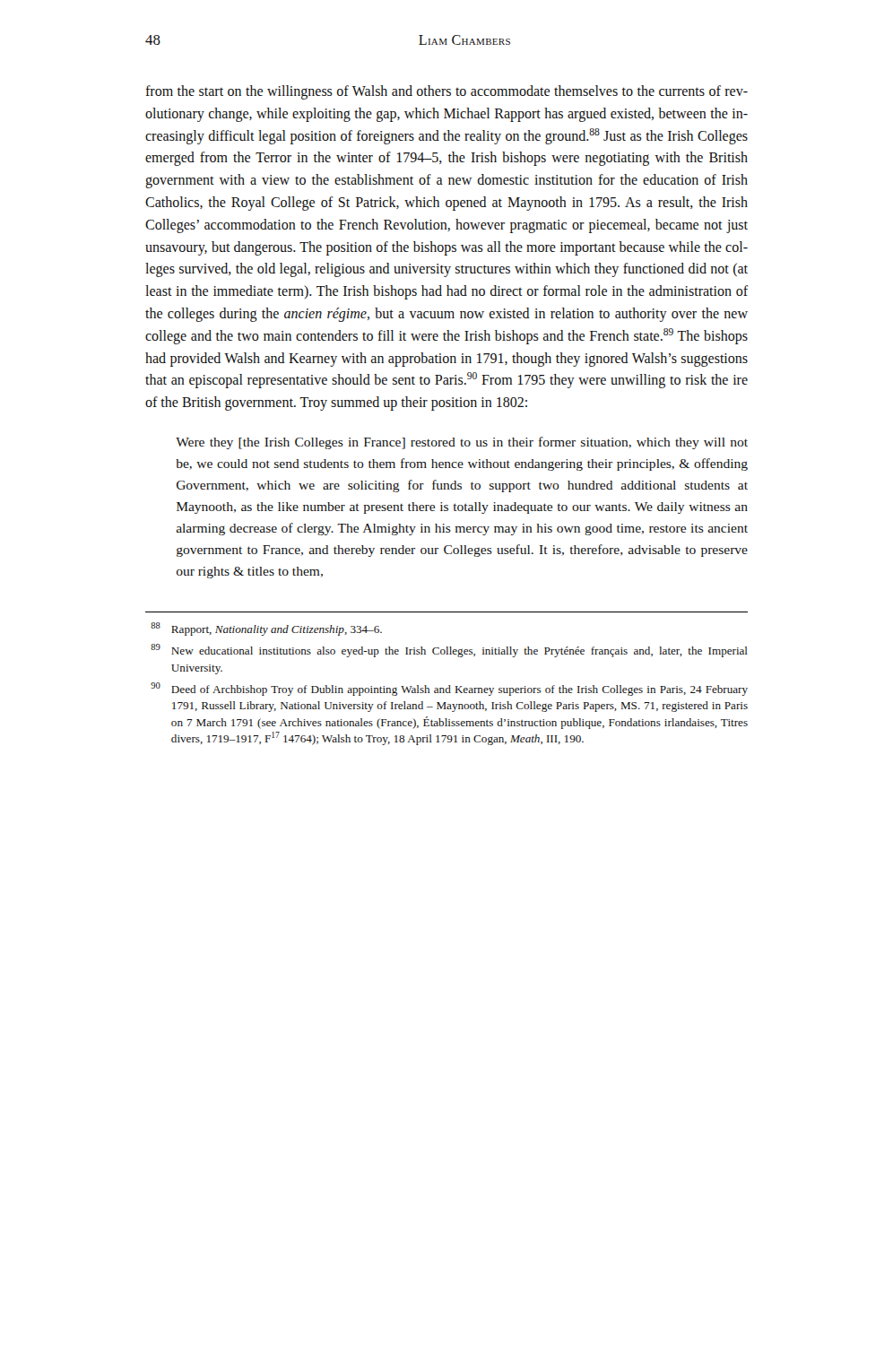48 Liam Chambers
from the start on the willingness of Walsh and others to accommodate themselves to the currents of revolutionary change, while exploiting the gap, which Michael Rapport has argued existed, between the increasingly difficult legal position of foreigners and the reality on the ground.88 Just as the Irish Colleges emerged from the Terror in the winter of 1794–5, the Irish bishops were negotiating with the British government with a view to the establishment of a new domestic institution for the education of Irish Catholics, the Royal College of St Patrick, which opened at Maynooth in 1795. As a result, the Irish Colleges’ accommodation to the French Revolution, however pragmatic or piecemeal, became not just unsavoury, but dangerous. The position of the bishops was all the more important because while the colleges survived, the old legal, religious and university structures within which they functioned did not (at least in the immediate term). The Irish bishops had had no direct or formal role in the administration of the colleges during the ancien régime, but a vacuum now existed in relation to authority over the new college and the two main contenders to fill it were the Irish bishops and the French state.89 The bishops had provided Walsh and Kearney with an approbation in 1791, though they ignored Walsh’s suggestions that an episcopal representative should be sent to Paris.90 From 1795 they were unwilling to risk the ire of the British government. Troy summed up their position in 1802:
Were they [the Irish Colleges in France] restored to us in their former situation, which they will not be, we could not send students to them from hence without endangering their principles, & offending Government, which we are soliciting for funds to support two hundred additional students at Maynooth, as the like number at present there is totally inadequate to our wants. We daily witness an alarming decrease of clergy. The Almighty in his mercy may in his own good time, restore its ancient government to France, and thereby render our Colleges useful. It is, therefore, advisable to preserve our rights & titles to them,
Rapport, Nationality and Citizenship, 334–6.
New educational institutions also eyed-up the Irish Colleges, initially the Pryténée français and, later, the Imperial University.
Deed of Archbishop Troy of Dublin appointing Walsh and Kearney superiors of the Irish Colleges in Paris, 24 February 1791, Russell Library, National University of Ireland – Maynooth, Irish College Paris Papers, MS. 71, registered in Paris on 7 March 1791 (see Archives nationales (France), Établissements d’instruction publique, Fondations irlandaises, Titres divers, 1719–1917, F17 14764); Walsh to Troy, 18 April 1791 in Cogan, Meath, III, 190.